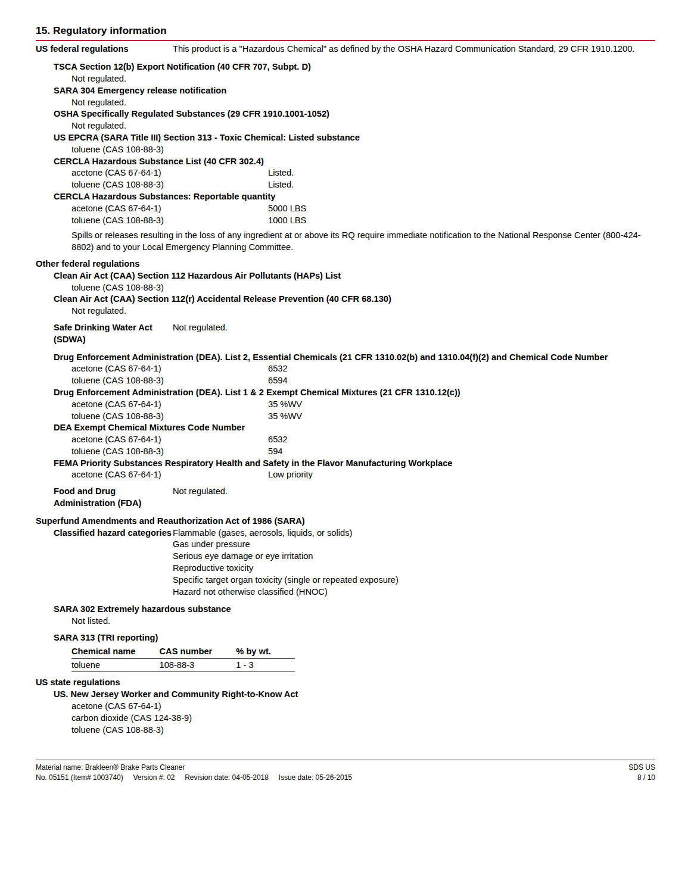15. Regulatory information
US federal regulations
This product is a "Hazardous Chemical" as defined by the OSHA Hazard Communication Standard, 29 CFR 1910.1200.
TSCA Section 12(b) Export Notification (40 CFR 707, Subpt. D)
Not regulated.
SARA 304 Emergency release notification
Not regulated.
OSHA Specifically Regulated Substances (29 CFR 1910.1001-1052)
Not regulated.
US EPCRA (SARA Title III) Section 313 - Toxic Chemical: Listed substance
toluene (CAS 108-88-3)
CERCLA Hazardous Substance List (40 CFR 302.4)
acetone (CAS 67-64-1) Listed.
toluene (CAS 108-88-3) Listed.
CERCLA Hazardous Substances: Reportable quantity
acetone (CAS 67-64-1) 5000 LBS
toluene (CAS 108-88-3) 1000 LBS
Spills or releases resulting in the loss of any ingredient at or above its RQ require immediate notification to the National Response Center (800-424-8802) and to your Local Emergency Planning Committee.
Other federal regulations
Clean Air Act (CAA) Section 112 Hazardous Air Pollutants (HAPs) List
toluene (CAS 108-88-3)
Clean Air Act (CAA) Section 112(r) Accidental Release Prevention (40 CFR 68.130)
Not regulated.
Safe Drinking Water Act (SDWA)
Not regulated.
Drug Enforcement Administration (DEA). List 2, Essential Chemicals (21 CFR 1310.02(b) and 1310.04(f)(2) and Chemical Code Number
acetone (CAS 67-64-1) 6532
toluene (CAS 108-88-3) 6594
Drug Enforcement Administration (DEA). List 1 & 2 Exempt Chemical Mixtures (21 CFR 1310.12(c))
acetone (CAS 67-64-1) 35 %WV
toluene (CAS 108-88-3) 35 %WV
DEA Exempt Chemical Mixtures Code Number
acetone (CAS 67-64-1) 6532
toluene (CAS 108-88-3) 594
FEMA Priority Substances Respiratory Health and Safety in the Flavor Manufacturing Workplace
acetone (CAS 67-64-1) Low priority
Food and Drug Administration (FDA)
Not regulated.
Superfund Amendments and Reauthorization Act of 1986 (SARA)
Classified hazard categories
Flammable (gases, aerosols, liquids, or solids)
Gas under pressure
Serious eye damage or eye irritation
Reproductive toxicity
Specific target organ toxicity (single or repeated exposure)
Hazard not otherwise classified (HNOC)
SARA 302 Extremely hazardous substance
Not listed.
SARA 313 (TRI reporting)
| Chemical name | CAS number | % by wt. |
| --- | --- | --- |
| toluene | 108-88-3 | 1 - 3 |
US state regulations
US. New Jersey Worker and Community Right-to-Know Act
acetone (CAS 67-64-1)
carbon dioxide (CAS 124-38-9)
toluene (CAS 108-88-3)
Material name: Brakleen® Brake Parts Cleaner
No. 05151 (Item# 1003740) Version #: 02 Revision date: 04-05-2018 Issue date: 05-26-2015
SDS US
8 / 10